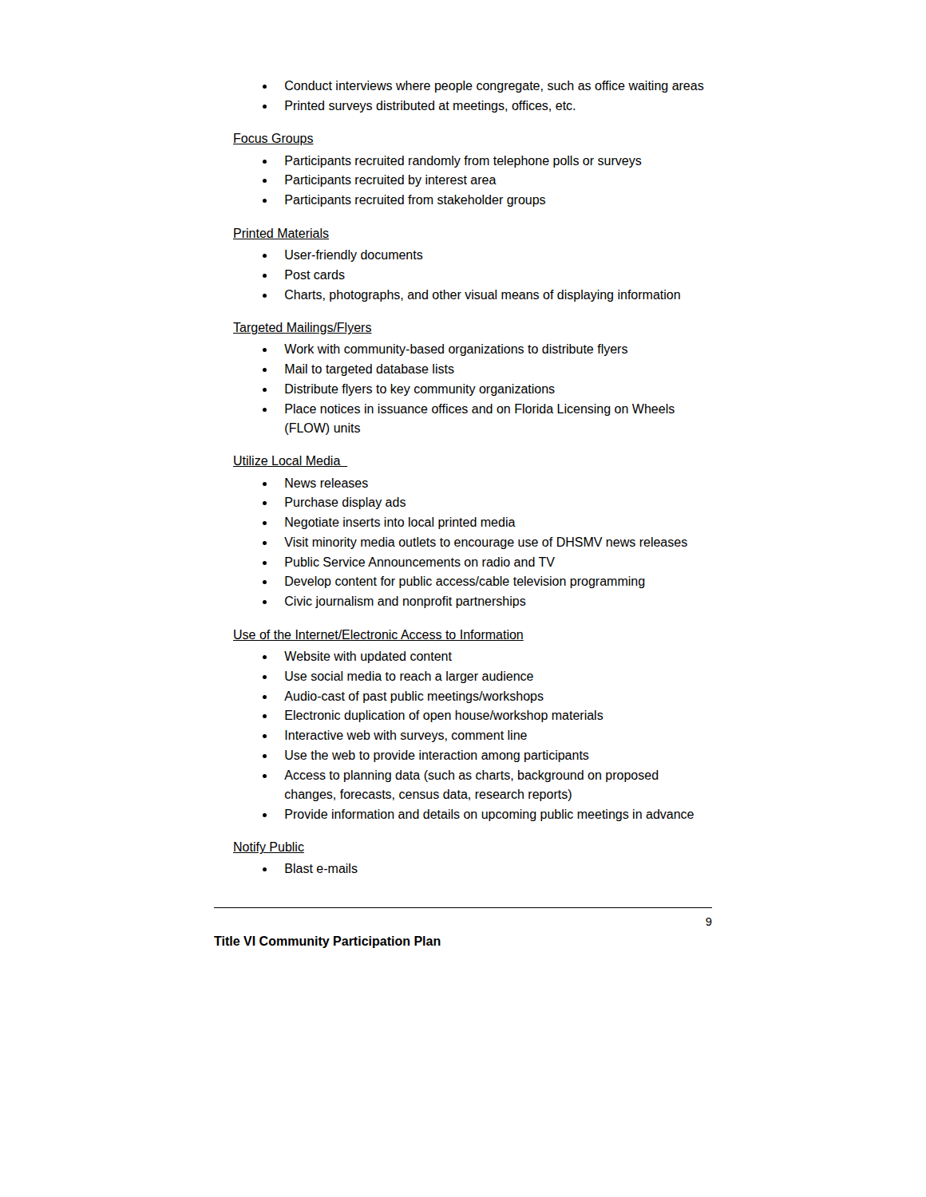Conduct interviews where people congregate, such as office waiting areas
Printed surveys distributed at meetings, offices, etc.
Focus Groups
Participants recruited randomly from telephone polls or surveys
Participants recruited by interest area
Participants recruited from stakeholder groups
Printed Materials
User-friendly documents
Post cards
Charts, photographs, and other visual means of displaying information
Targeted Mailings/Flyers
Work with community-based organizations to distribute flyers
Mail to targeted database lists
Distribute flyers to key community organizations
Place notices in issuance offices and on Florida Licensing on Wheels (FLOW) units
Utilize Local Media
News releases
Purchase display ads
Negotiate inserts into local printed media
Visit minority media outlets to encourage use of DHSMV news releases
Public Service Announcements on radio and TV
Develop content for public access/cable television programming
Civic journalism and nonprofit partnerships
Use of the Internet/Electronic Access to Information
Website with updated content
Use social media to reach a larger audience
Audio-cast of past public meetings/workshops
Electronic duplication of open house/workshop materials
Interactive web with surveys, comment line
Use the web to provide interaction among participants
Access to planning data (such as charts, background on proposed changes, forecasts, census data, research reports)
Provide information and details on upcoming public meetings in advance
Notify Public
Blast e-mails
9
Title VI Community Participation Plan